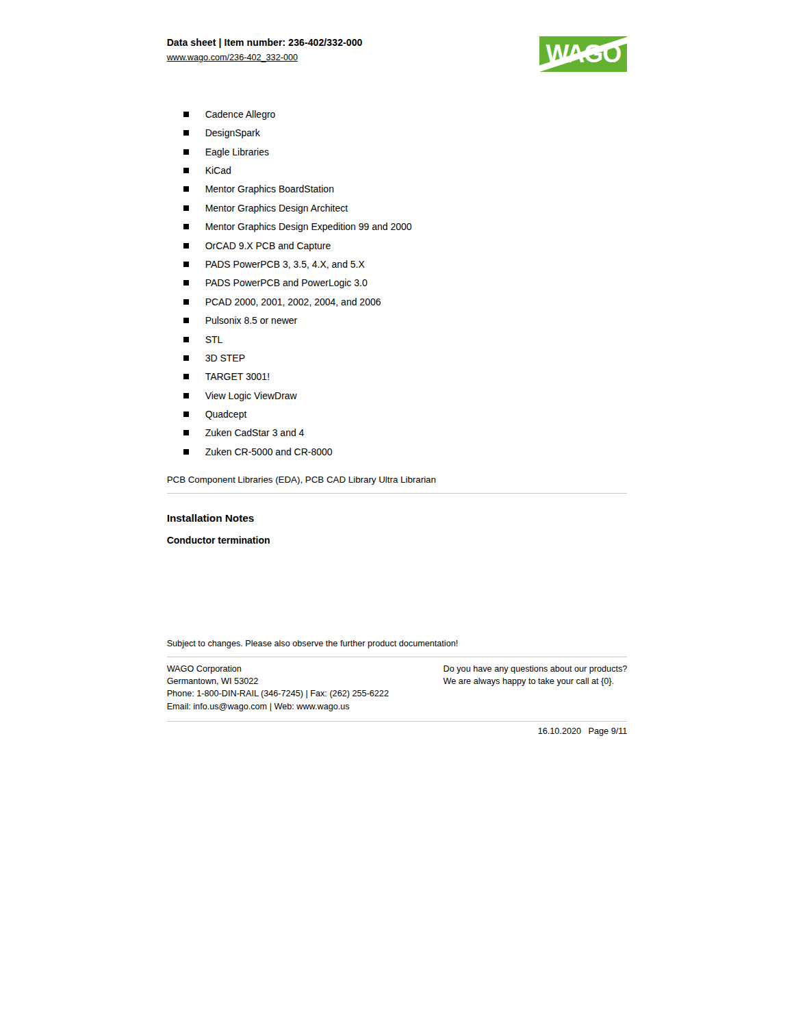Data sheet | Item number: 236-402/332-000
www.wago.com/236-402_332-000
WAGO
Cadence Allegro
DesignSpark
Eagle Libraries
KiCad
Mentor Graphics BoardStation
Mentor Graphics Design Architect
Mentor Graphics Design Expedition 99 and 2000
OrCAD 9.X PCB and Capture
PADS PowerPCB 3, 3.5, 4.X, and 5.X
PADS PowerPCB and PowerLogic 3.0
PCAD 2000, 2001, 2002, 2004, and 2006
Pulsonix 8.5 or newer
STL
3D STEP
TARGET 3001!
View Logic ViewDraw
Quadcept
Zuken CadStar 3 and 4
Zuken CR-5000 and CR-8000
PCB Component Libraries (EDA), PCB CAD Library Ultra Librarian
Installation Notes
Conductor termination
Subject to changes. Please also observe the further product documentation!
WAGO Corporation
Germantown, WI 53022
Phone: 1-800-DIN-RAIL (346-7245) | Fax: (262) 255-6222
Email: info.us@wago.com | Web: www.wago.us
Do you have any questions about our products?
We are always happy to take your call at {0}.
16.10.2020 Page 9/11